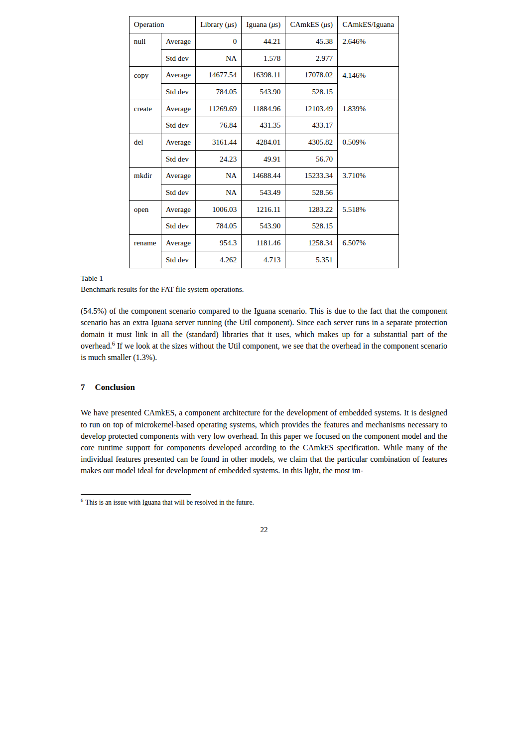| Operation | Library ( μ s) | Iguana ( μ s) | CAmkES ( μ s) | CAmkES/Iguana |
| null | Average | 0 | 44.21 | 45.38 | 2.646% |
| | Std dev | NA | 1.578 | 2.977 | |
| copy | Average | 14677.54 | 16398.11 | 17078.02 | 4.146% |
| | Std dev | 784.05 | 543.90 | 528.15 | |
| create | Average | 11269.69 | 11884.96 | 12103.49 | 1.839% |
| | Std dev | 76.84 | 431.35 | 433.17 | |
| del | Average | 3161.44 | 4284.01 | 4305.82 | 0.509% |
| | Std dev | 24.23 | 49.91 | 56.70 | |
| mkdir | Average | NA | 14688.44 | 15233.34 | 3.710% |
| | Std dev | NA | 543.49 | 528.56 | |
| open | Average | 1006.03 | 1216.11 | 1283.22 | 5.518% |
| | Std dev | 784.05 | 543.90 | 528.15 | |
| rename | Average | 954.3 | 1181.46 | 1258.34 | 6.507% |
| | Std dev | 4.262 | 4.713 | 5.351 | |
Table 1 Benchmark results for the FAT file system operations.
(54.5%) of the component scenario compared to the Iguana scenario. This is due to the fact that the component scenario has an extra Iguana server running (the Util component). Since each server runs in a separate protection domain it must link in all the (standard) libraries that it uses, which makes up for a substantial part of the overhead.6 If we look at the sizes without the Util component, we see that the overhead in the component scenario is much smaller (1.3%).
7 Conclusion
We have presented CAmkES, a component architecture for the development of embedded systems. It is designed to run on top of microkernel-based operating systems, which provides the features and mechanisms necessary to develop protected components with very low overhead. In this paper we focused on the component model and the core runtime support for components developed according to the CAmkES specification. While many of the individual features presented can be found in other models, we claim that the particular combination of features makes our model ideal for development of embedded systems. In this light, the most im-
6This is an issue with Iguana that will be resolved in the future.
22